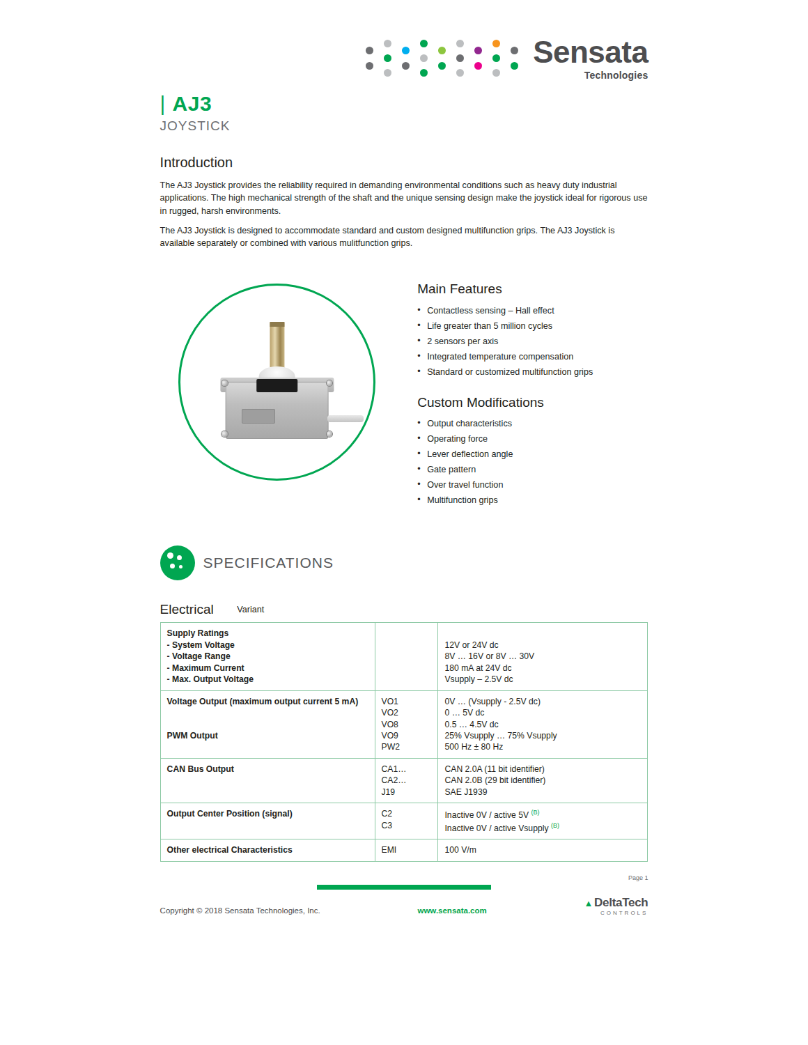Sensata
Technologies
| AJ3
JOYSTICK
Introduction
The AJ3 Joystick provides the reliability required in demanding environmental conditions such as heavy duty industrial applications. The high mechanical strength of the shaft and the unique sensing design make the joystick ideal for rigorous use in rugged, harsh environments.
The AJ3 Joystick is designed to accommodate standard and custom designed multifunction grips. The AJ3 Joystick is available separately or combined with various mulitfunction grips.
Main Features
Contactless sensing – Hall effect
Life greater than 5 million cycles
2 sensors per axis
Integrated temperature compensation
Standard or customized multifunction grips
Custom Modifications
Output characteristics
Operating force
Lever deflection angle
Gate pattern
Over travel function
Multifunction grips
SPECIFICATIONS
Electrical
Variant
| Supply Ratings - System Voltage - Voltage Range - Maximum Current - Max. Output Voltage | | 12V or 24V dc 8V … 16V or 8V … 30V 180 mA at 24V dc Vsupply – 2.5V dc |
| Voltage Output (maximum output current 5 mA) PWM Output | VO1 VO2 VO8 VO9 PW2 | 0V … (Vsupply - 2.5V dc) 0 … 5V dc 0.5 … 4.5V dc 25% Vsupply … 75% Vsupply 500 Hz ± 80 Hz |
| CAN Bus Output | CA1… CA2… J19 | CAN 2.0A (11 bit identifier) CAN 2.0B (29 bit identifier) SAE J1939 |
| Output Center Position (signal) | C2 C3 | Inactive 0V / active 5V (B) Inactive 0V / active Vsupply (B) |
| Other electrical Characteristics | EMI | 100 V/m |
Page 1
Copyright © 2018 Sensata Technologies, Inc.
www.sensata.com
▲DeltaTech
CONTROLS